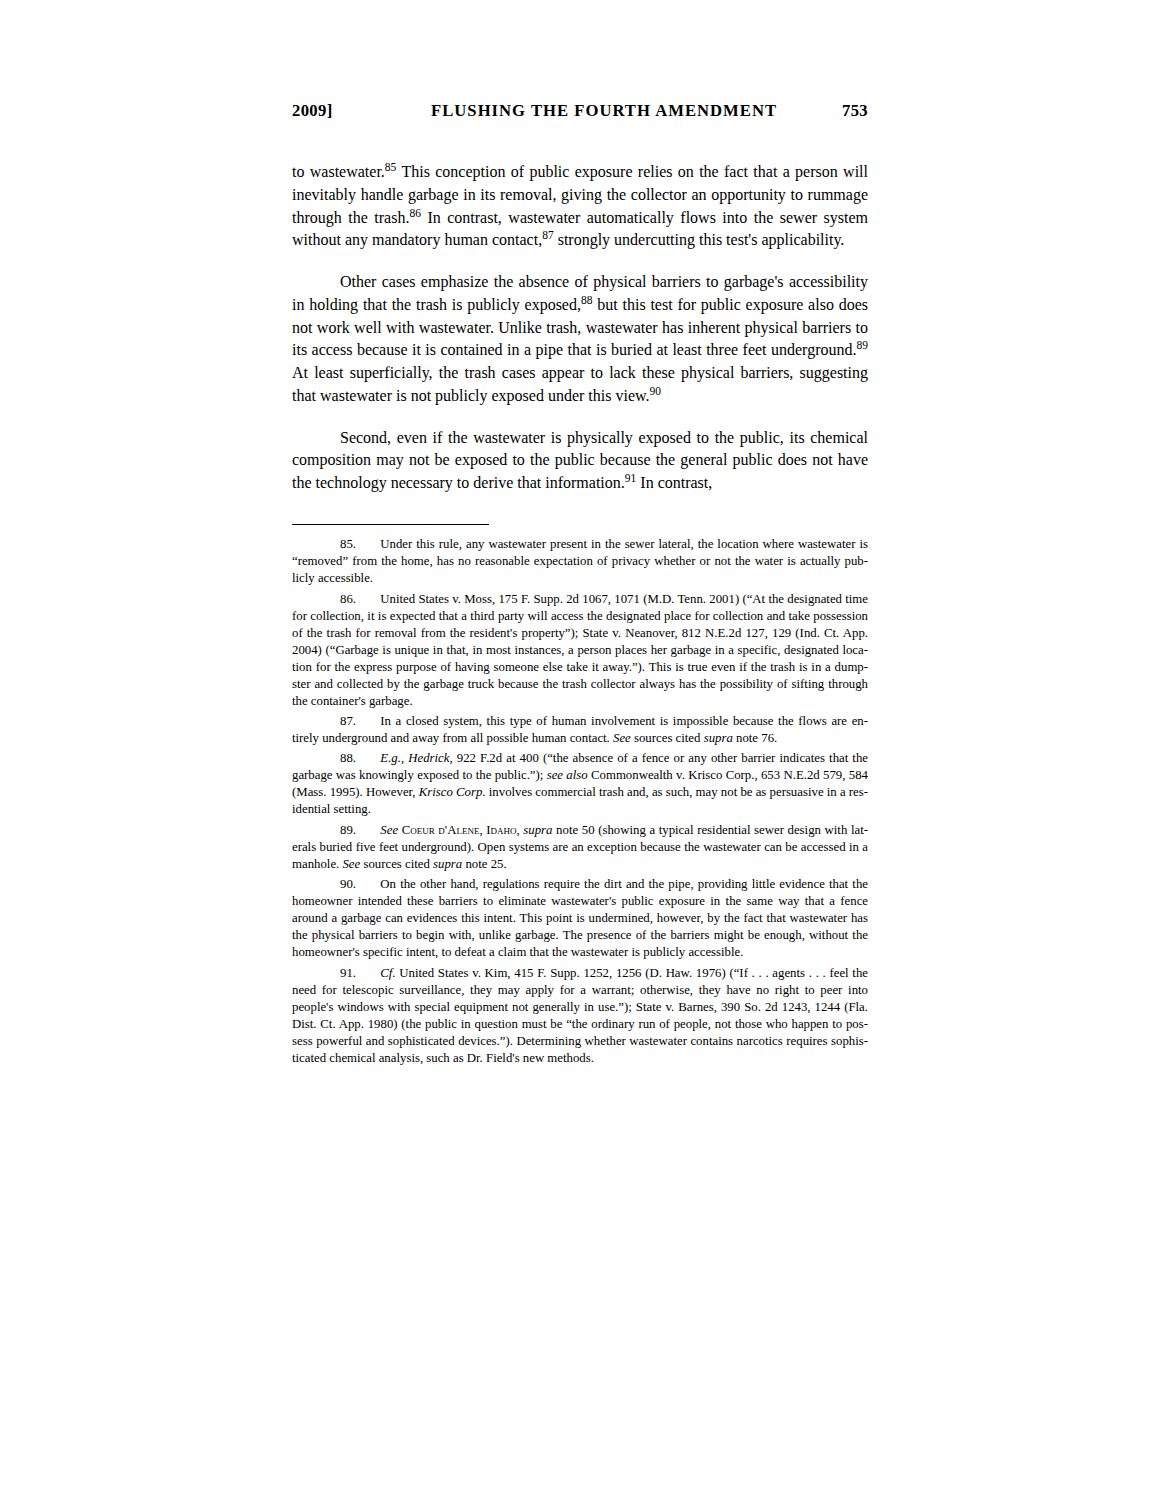2009] FLUSHING THE FOURTH AMENDMENT 753
to wastewater.85 This conception of public exposure relies on the fact that a person will inevitably handle garbage in its removal, giving the collector an opportunity to rummage through the trash.86 In contrast, wastewater automatically flows into the sewer system without any mandatory human contact,87 strongly undercutting this test's applicability.
Other cases emphasize the absence of physical barriers to garbage's accessibility in holding that the trash is publicly exposed,88 but this test for public exposure also does not work well with wastewater. Unlike trash, wastewater has inherent physical barriers to its access because it is contained in a pipe that is buried at least three feet underground.89 At least superficially, the trash cases appear to lack these physical barriers, suggesting that wastewater is not publicly exposed under this view.90
Second, even if the wastewater is physically exposed to the public, its chemical composition may not be exposed to the public because the general public does not have the technology necessary to derive that information.91 In contrast,
85. Under this rule, any wastewater present in the sewer lateral, the location where wastewater is “removed” from the home, has no reasonable expectation of privacy whether or not the water is actually publicly accessible.
86. United States v. Moss, 175 F. Supp. 2d 1067, 1071 (M.D. Tenn. 2001) (“At the designated time for collection, it is expected that a third party will access the designated place for collection and take possession of the trash for removal from the resident's property”); State v. Neanover, 812 N.E.2d 127, 129 (Ind. Ct. App. 2004) (“Garbage is unique in that, in most instances, a person places her garbage in a specific, designated location for the express purpose of having someone else take it away.”). This is true even if the trash is in a dumpster and collected by the garbage truck because the trash collector always has the possibility of sifting through the container's garbage.
87. In a closed system, this type of human involvement is impossible because the flows are entirely underground and away from all possible human contact. See sources cited supra note 76.
88. E.g., Hedrick, 922 F.2d at 400 (“the absence of a fence or any other barrier indicates that the garbage was knowingly exposed to the public.”); see also Commonwealth v. Krisco Corp., 653 N.E.2d 579, 584 (Mass. 1995). However, Krisco Corp. involves commercial trash and, as such, may not be as persuasive in a residential setting.
89. See Coeur d'Alene, Idaho, supra note 50 (showing a typical residential sewer design with laterals buried five feet underground). Open systems are an exception because the wastewater can be accessed in a manhole. See sources cited supra note 25.
90. On the other hand, regulations require the dirt and the pipe, providing little evidence that the homeowner intended these barriers to eliminate wastewater's public exposure in the same way that a fence around a garbage can evidences this intent. This point is undermined, however, by the fact that wastewater has the physical barriers to begin with, unlike garbage. The presence of the barriers might be enough, without the homeowner's specific intent, to defeat a claim that the wastewater is publicly accessible.
91. Cf. United States v. Kim, 415 F. Supp. 1252, 1256 (D. Haw. 1976) (“If . . . agents . . . feel the need for telescopic surveillance, they may apply for a warrant; otherwise, they have no right to peer into people's windows with special equipment not generally in use.”); State v. Barnes, 390 So. 2d 1243, 1244 (Fla. Dist. Ct. App. 1980) (the public in question must be “the ordinary run of people, not those who happen to possess powerful and sophisticated devices.”). Determining whether wastewater contains narcotics requires sophisticated chemical analysis, such as Dr. Field's new methods.